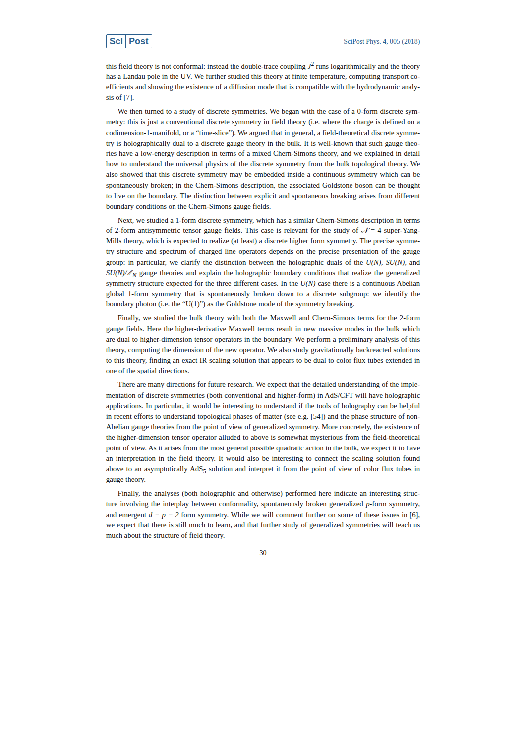Sci Post
SciPost Phys. 4, 005 (2018)
this field theory is not conformal: instead the double-trace coupling J2 runs logarithmically and the theory has a Landau pole in the UV. We further studied this theory at finite temperature, computing transport coefficients and showing the existence of a diffusion mode that is compatible with the hydrodynamic analysis of [7].
We then turned to a study of discrete symmetries. We began with the case of a 0-form discrete symmetry: this is just a conventional discrete symmetry in field theory (i.e. where the charge is defined on a codimension-1-manifold, or a “time-slice”). We argued that in general, a field-theoretical discrete symmetry is holographically dual to a discrete gauge theory in the bulk. It is well-known that such gauge theories have a low-energy description in terms of a mixed Chern-Simons theory, and we explained in detail how to understand the universal physics of the discrete symmetry from the bulk topological theory. We also showed that this discrete symmetry may be embedded inside a continuous symmetry which can be spontaneously broken; in the Chern-Simons description, the associated Goldstone boson can be thought to live on the boundary. The distinction between explicit and spontaneous breaking arises from different boundary conditions on the Chern-Simons gauge fields.
Next, we studied a 1-form discrete symmetry, which has a similar Chern-Simons description in terms of 2-form antisymmetric tensor gauge fields. This case is relevant for the study of 𝒩 = 4 super-Yang-Mills theory, which is expected to realize (at least) a discrete higher form symmetry. The precise symmetry structure and spectrum of charged line operators depends on the precise presentation of the gauge group: in particular, we clarify the distinction between the holographic duals of the U(N), SU(N), and SU(N)/ℤN gauge theories and explain the holographic boundary conditions that realize the generalized symmetry structure expected for the three different cases. In the U(N) case there is a continuous Abelian global 1-form symmetry that is spontaneously broken down to a discrete subgroup: we identify the boundary photon (i.e. the “U(1)”) as the Goldstone mode of the symmetry breaking.
Finally, we studied the bulk theory with both the Maxwell and Chern-Simons terms for the 2-form gauge fields. Here the higher-derivative Maxwell terms result in new massive modes in the bulk which are dual to higher-dimension tensor operators in the boundary. We perform a preliminary analysis of this theory, computing the dimension of the new operator. We also study gravitationally backreacted solutions to this theory, finding an exact IR scaling solution that appears to be dual to color flux tubes extended in one of the spatial directions.
There are many directions for future research. We expect that the detailed understanding of the implementation of discrete symmetries (both conventional and higher-form) in AdS/CFT will have holographic applications. In particular, it would be interesting to understand if the tools of holography can be helpful in recent efforts to understand topological phases of matter (see e.g. [54]) and the phase structure of non-Abelian gauge theories from the point of view of generalized symmetry. More concretely, the existence of the higher-dimension tensor operator alluded to above is somewhat mysterious from the field-theoretical point of view. As it arises from the most general possible quadratic action in the bulk, we expect it to have an interpretation in the field theory. It would also be interesting to connect the scaling solution found above to an asymptotically AdS5 solution and interpret it from the point of view of color flux tubes in gauge theory.
Finally, the analyses (both holographic and otherwise) performed here indicate an interesting structure involving the interplay between conformality, spontaneously broken generalized p-form symmetry, and emergent d − p − 2 form symmetry. While we will comment further on some of these issues in [6], we expect that there is still much to learn, and that further study of generalized symmetries will teach us much about the structure of field theory.
30